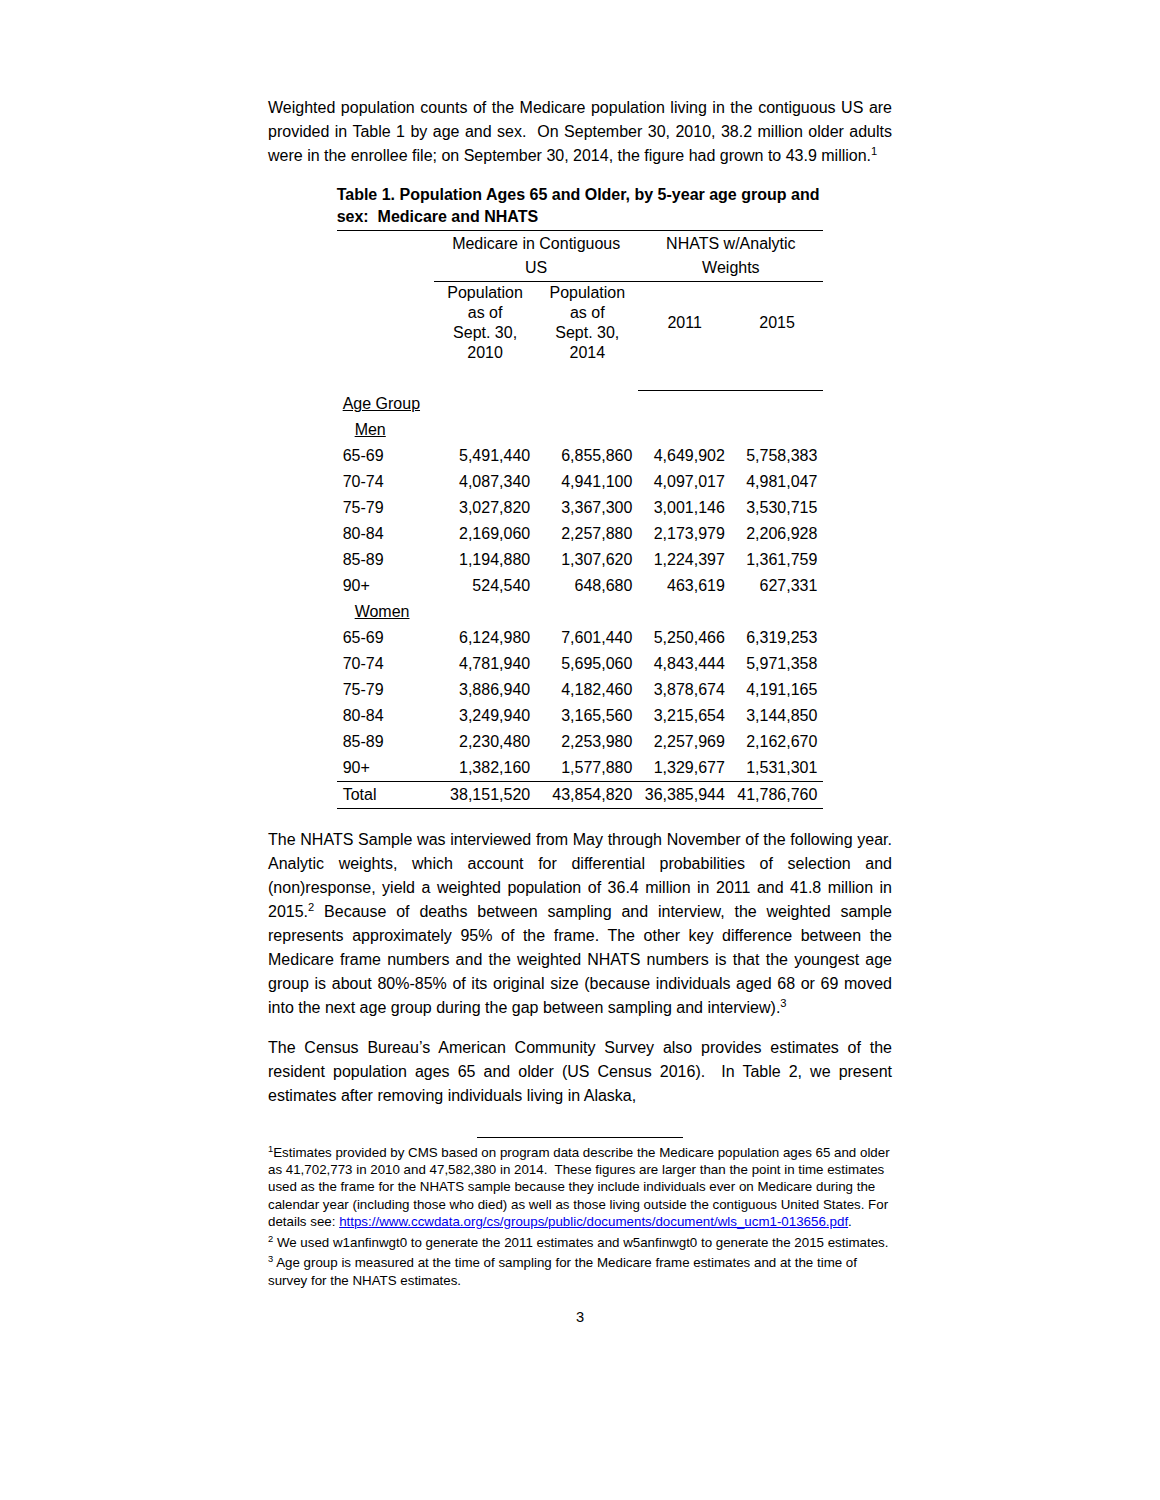Weighted population counts of the Medicare population living in the contiguous US are provided in Table 1 by age and sex. On September 30, 2010, 38.2 million older adults were in the enrollee file; on September 30, 2014, the figure had grown to 43.9 million.1
Table 1. Population Ages 65 and Older, by 5-year age group and sex: Medicare and NHATS
| | Medicare in Contiguous US | NHATS w/Analytic Weights |
| --- | --- | --- |
| | Population as of Sept. 30, 2010 | Population as of Sept. 30, 2014 | 2011 | 2015 |
| Age Group | | | | |
| Men | | | | |
| 65-69 | 5,491,440 | 6,855,860 | 4,649,902 | 5,758,383 |
| 70-74 | 4,087,340 | 4,941,100 | 4,097,017 | 4,981,047 |
| 75-79 | 3,027,820 | 3,367,300 | 3,001,146 | 3,530,715 |
| 80-84 | 2,169,060 | 2,257,880 | 2,173,979 | 2,206,928 |
| 85-89 | 1,194,880 | 1,307,620 | 1,224,397 | 1,361,759 |
| 90+ | 524,540 | 648,680 | 463,619 | 627,331 |
| Women | | | | |
| 65-69 | 6,124,980 | 7,601,440 | 5,250,466 | 6,319,253 |
| 70-74 | 4,781,940 | 5,695,060 | 4,843,444 | 5,971,358 |
| 75-79 | 3,886,940 | 4,182,460 | 3,878,674 | 4,191,165 |
| 80-84 | 3,249,940 | 3,165,560 | 3,215,654 | 3,144,850 |
| 85-89 | 2,230,480 | 2,253,980 | 2,257,969 | 2,162,670 |
| 90+ | 1,382,160 | 1,577,880 | 1,329,677 | 1,531,301 |
| Total | 38,151,520 | 43,854,820 | 36,385,944 | 41,786,760 |
The NHATS Sample was interviewed from May through November of the following year. Analytic weights, which account for differential probabilities of selection and (non)response, yield a weighted population of 36.4 million in 2011 and 41.8 million in 2015.2 Because of deaths between sampling and interview, the weighted sample represents approximately 95% of the frame. The other key difference between the Medicare frame numbers and the weighted NHATS numbers is that the youngest age group is about 80%-85% of its original size (because individuals aged 68 or 69 moved into the next age group during the gap between sampling and interview).3
The Census Bureau’s American Community Survey also provides estimates of the resident population ages 65 and older (US Census 2016). In Table 2, we present estimates after removing individuals living in Alaska,
1Estimates provided by CMS based on program data describe the Medicare population ages 65 and older as 41,702,773 in 2010 and 47,582,380 in 2014. These figures are larger than the point in time estimates used as the frame for the NHATS sample because they include individuals ever on Medicare during the calendar year (including those who died) as well as those living outside the contiguous United States. For details see: https://www.ccwdata.org/cs/groups/public/documents/document/wls_ucm1-013656.pdf.
2 We used w1anfinwgt0 to generate the 2011 estimates and w5anfinwgt0 to generate the 2015 estimates.
3 Age group is measured at the time of sampling for the Medicare frame estimates and at the time of survey for the NHATS estimates.
3